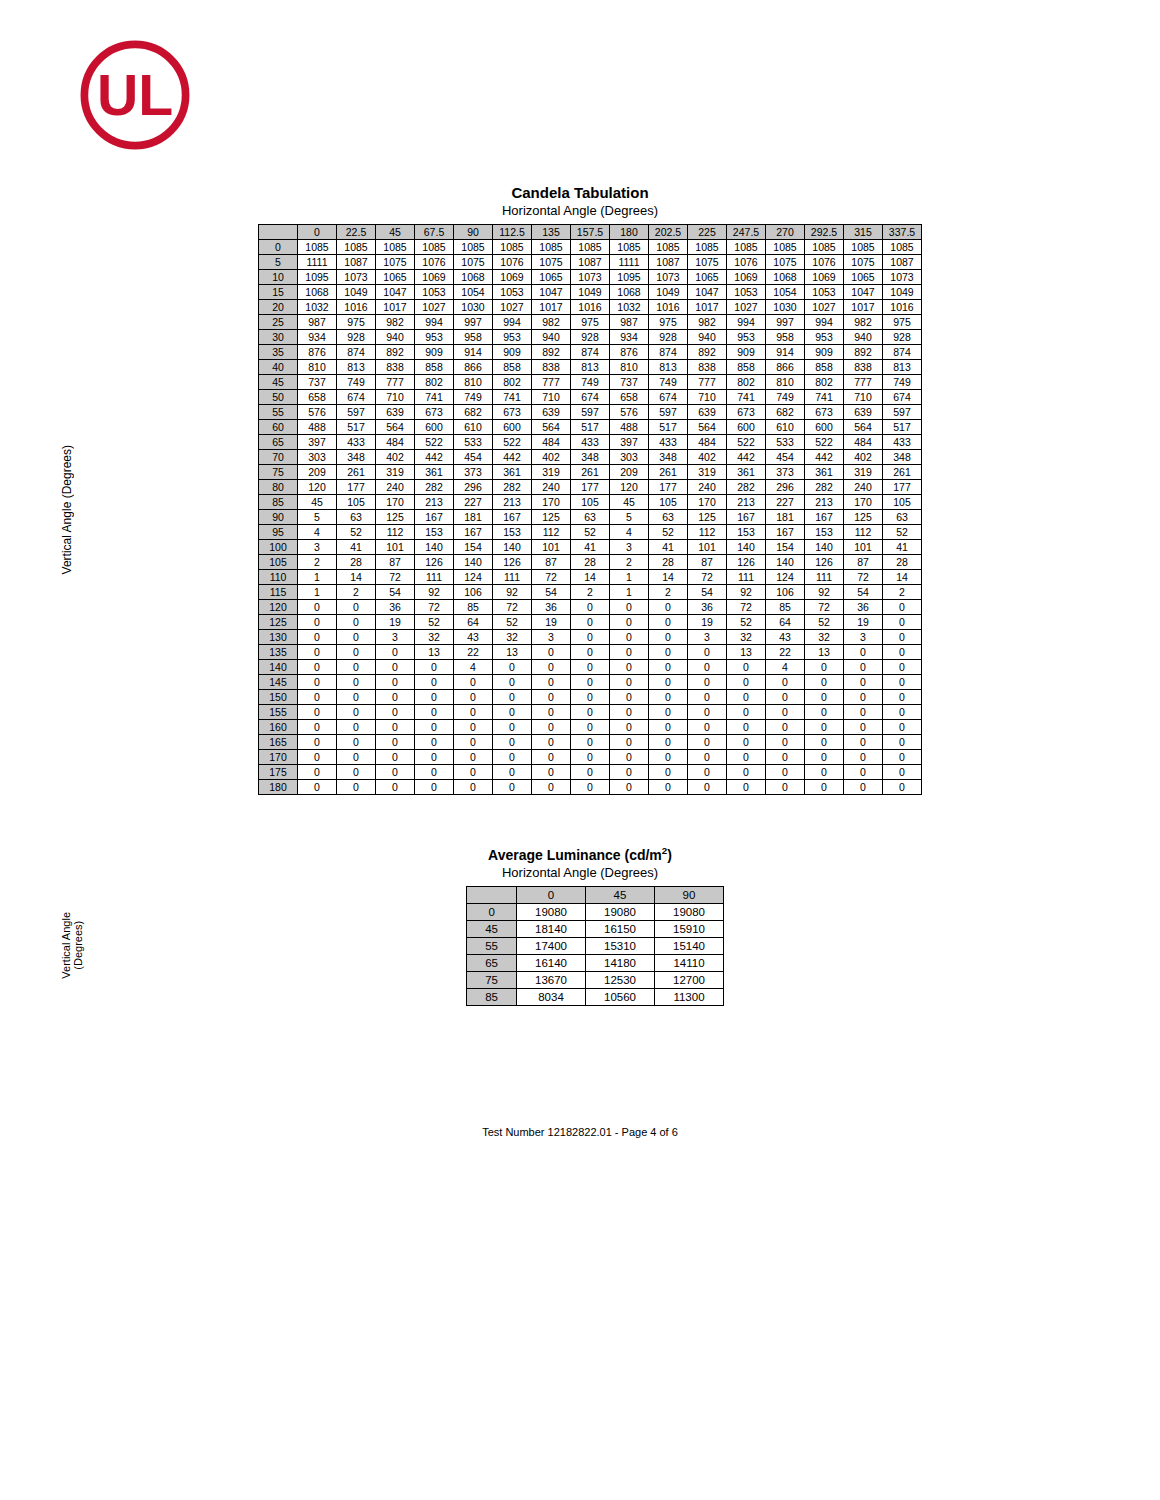UL
Candela Tabulation
Horizontal Angle (Degrees)
Vertical Angle (Degrees)
| | 0 | 22.5 | 45 | 67.5 | 90 | 112.5 | 135 | 157.5 | 180 | 202.5 | 225 | 247.5 | 270 | 292.5 | 315 | 337.5 |
| --- | --- | --- | --- | --- | --- | --- | --- | --- | --- | --- | --- | --- | --- | --- | --- | --- |
| 0 | 1085 | 1085 | 1085 | 1085 | 1085 | 1085 | 1085 | 1085 | 1085 | 1085 | 1085 | 1085 | 1085 | 1085 | 1085 | 1085 |
| 5 | 1111 | 1087 | 1075 | 1076 | 1075 | 1076 | 1075 | 1087 | 1111 | 1087 | 1075 | 1076 | 1075 | 1076 | 1075 | 1087 |
| 10 | 1095 | 1073 | 1065 | 1069 | 1068 | 1069 | 1065 | 1073 | 1095 | 1073 | 1065 | 1069 | 1068 | 1069 | 1065 | 1073 |
| 15 | 1068 | 1049 | 1047 | 1053 | 1054 | 1053 | 1047 | 1049 | 1068 | 1049 | 1047 | 1053 | 1054 | 1053 | 1047 | 1049 |
| 20 | 1032 | 1016 | 1017 | 1027 | 1030 | 1027 | 1017 | 1016 | 1032 | 1016 | 1017 | 1027 | 1030 | 1027 | 1017 | 1016 |
| 25 | 987 | 975 | 982 | 994 | 997 | 994 | 982 | 975 | 987 | 975 | 982 | 994 | 997 | 994 | 982 | 975 |
| 30 | 934 | 928 | 940 | 953 | 958 | 953 | 940 | 928 | 934 | 928 | 940 | 953 | 958 | 953 | 940 | 928 |
| 35 | 876 | 874 | 892 | 909 | 914 | 909 | 892 | 874 | 876 | 874 | 892 | 909 | 914 | 909 | 892 | 874 |
| 40 | 810 | 813 | 838 | 858 | 866 | 858 | 838 | 813 | 810 | 813 | 838 | 858 | 866 | 858 | 838 | 813 |
| 45 | 737 | 749 | 777 | 802 | 810 | 802 | 777 | 749 | 737 | 749 | 777 | 802 | 810 | 802 | 777 | 749 |
| 50 | 658 | 674 | 710 | 741 | 749 | 741 | 710 | 674 | 658 | 674 | 710 | 741 | 749 | 741 | 710 | 674 |
| 55 | 576 | 597 | 639 | 673 | 682 | 673 | 639 | 597 | 576 | 597 | 639 | 673 | 682 | 673 | 639 | 597 |
| 60 | 488 | 517 | 564 | 600 | 610 | 600 | 564 | 517 | 488 | 517 | 564 | 600 | 610 | 600 | 564 | 517 |
| 65 | 397 | 433 | 484 | 522 | 533 | 522 | 484 | 433 | 397 | 433 | 484 | 522 | 533 | 522 | 484 | 433 |
| 70 | 303 | 348 | 402 | 442 | 454 | 442 | 402 | 348 | 303 | 348 | 402 | 442 | 454 | 442 | 402 | 348 |
| 75 | 209 | 261 | 319 | 361 | 373 | 361 | 319 | 261 | 209 | 261 | 319 | 361 | 373 | 361 | 319 | 261 |
| 80 | 120 | 177 | 240 | 282 | 296 | 282 | 240 | 177 | 120 | 177 | 240 | 282 | 296 | 282 | 240 | 177 |
| 85 | 45 | 105 | 170 | 213 | 227 | 213 | 170 | 105 | 45 | 105 | 170 | 213 | 227 | 213 | 170 | 105 |
| 90 | 5 | 63 | 125 | 167 | 181 | 167 | 125 | 63 | 5 | 63 | 125 | 167 | 181 | 167 | 125 | 63 |
| 95 | 4 | 52 | 112 | 153 | 167 | 153 | 112 | 52 | 4 | 52 | 112 | 153 | 167 | 153 | 112 | 52 |
| 100 | 3 | 41 | 101 | 140 | 154 | 140 | 101 | 41 | 3 | 41 | 101 | 140 | 154 | 140 | 101 | 41 |
| 105 | 2 | 28 | 87 | 126 | 140 | 126 | 87 | 28 | 2 | 28 | 87 | 126 | 140 | 126 | 87 | 28 |
| 110 | 1 | 14 | 72 | 111 | 124 | 111 | 72 | 14 | 1 | 14 | 72 | 111 | 124 | 111 | 72 | 14 |
| 115 | 1 | 2 | 54 | 92 | 106 | 92 | 54 | 2 | 1 | 2 | 54 | 92 | 106 | 92 | 54 | 2 |
| 120 | 0 | 0 | 36 | 72 | 85 | 72 | 36 | 0 | 0 | 0 | 36 | 72 | 85 | 72 | 36 | 0 |
| 125 | 0 | 0 | 19 | 52 | 64 | 52 | 19 | 0 | 0 | 0 | 19 | 52 | 64 | 52 | 19 | 0 |
| 130 | 0 | 0 | 3 | 32 | 43 | 32 | 3 | 0 | 0 | 0 | 3 | 32 | 43 | 32 | 3 | 0 |
| 135 | 0 | 0 | 0 | 13 | 22 | 13 | 0 | 0 | 0 | 0 | 0 | 13 | 22 | 13 | 0 | 0 |
| 140 | 0 | 0 | 0 | 0 | 4 | 0 | 0 | 0 | 0 | 0 | 0 | 0 | 4 | 0 | 0 | 0 |
| 145 | 0 | 0 | 0 | 0 | 0 | 0 | 0 | 0 | 0 | 0 | 0 | 0 | 0 | 0 | 0 | 0 |
| 150 | 0 | 0 | 0 | 0 | 0 | 0 | 0 | 0 | 0 | 0 | 0 | 0 | 0 | 0 | 0 | 0 |
| 155 | 0 | 0 | 0 | 0 | 0 | 0 | 0 | 0 | 0 | 0 | 0 | 0 | 0 | 0 | 0 | 0 |
| 160 | 0 | 0 | 0 | 0 | 0 | 0 | 0 | 0 | 0 | 0 | 0 | 0 | 0 | 0 | 0 | 0 |
| 165 | 0 | 0 | 0 | 0 | 0 | 0 | 0 | 0 | 0 | 0 | 0 | 0 | 0 | 0 | 0 | 0 |
| 170 | 0 | 0 | 0 | 0 | 0 | 0 | 0 | 0 | 0 | 0 | 0 | 0 | 0 | 0 | 0 | 0 |
| 175 | 0 | 0 | 0 | 0 | 0 | 0 | 0 | 0 | 0 | 0 | 0 | 0 | 0 | 0 | 0 | 0 |
| 180 | 0 | 0 | 0 | 0 | 0 | 0 | 0 | 0 | 0 | 0 | 0 | 0 | 0 | 0 | 0 | 0 |
Average Luminance (cd/m2)
Horizontal Angle (Degrees)
Vertical Angle
(Degrees)
| | 0 | 45 | 90 |
| --- | --- | --- | --- |
| 0 | 19080 | 19080 | 19080 |
| 45 | 18140 | 16150 | 15910 |
| 55 | 17400 | 15310 | 15140 |
| 65 | 16140 | 14180 | 14110 |
| 75 | 13670 | 12530 | 12700 |
| 85 | 8034 | 10560 | 11300 |
Test Number 12182822.01 - Page 4 of 6